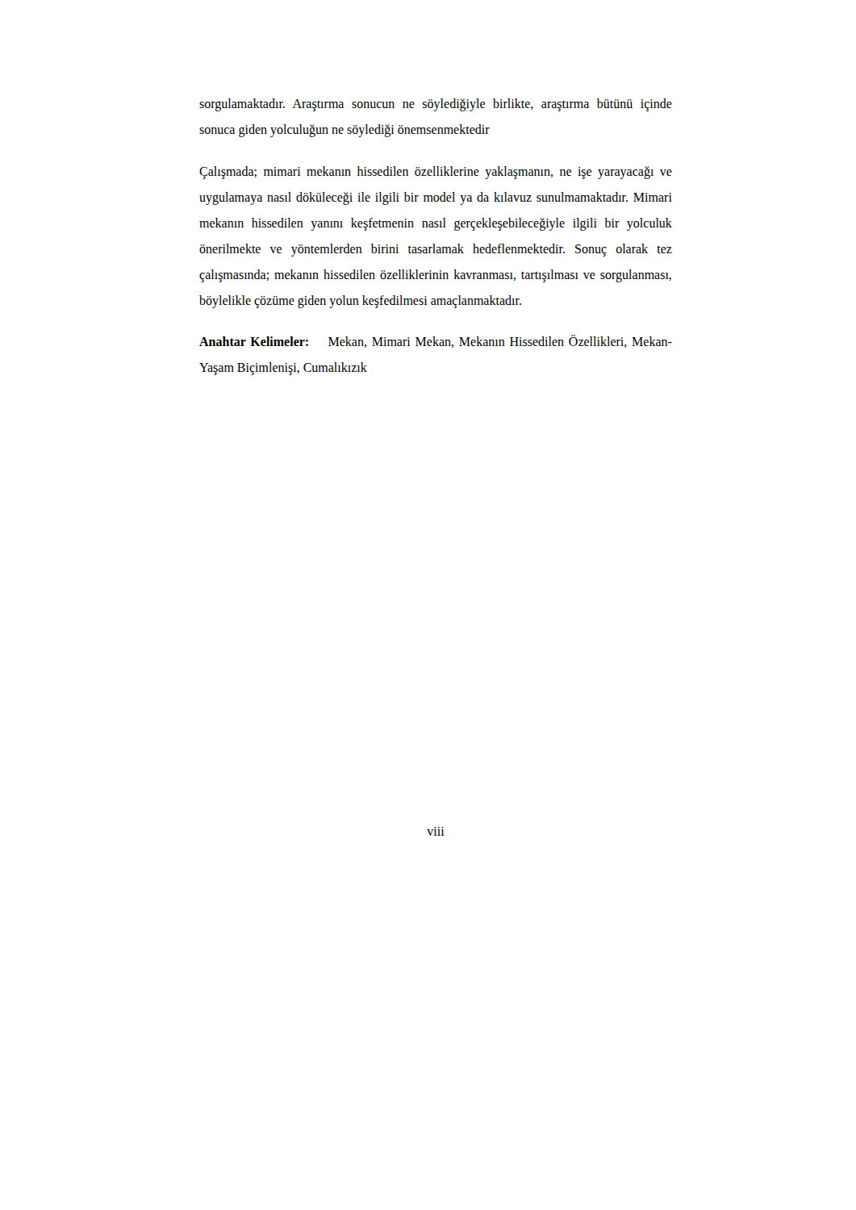sorgulamaktadır. Araştırma sonucun ne söylediğiyle birlikte, araştırma bütünü içinde sonuca giden yolculuğun ne söylediği önemsenmektedir
Çalışmada; mimari mekanın hissedilen özelliklerine yaklaşmanın, ne işe yarayacağı ve uygulamaya nasıl döküleceği ile ilgili bir model ya da kılavuz sunulmamaktadır. Mimari mekanın hissedilen yanını keşfetmenin nasıl gerçekleşebileceğiyle ilgili bir yolculuk önerilmekte ve yöntemlerden birini tasarlamak hedeflenmektedir. Sonuç olarak tez çalışmasında; mekanın hissedilen özelliklerinin kavranması, tartışılması ve sorgulanması, böylelikle çözüme giden yolun keşfedilmesi amaçlanmaktadır.
Anahtar Kelimeler: Mekan, Mimari Mekan, Mekanın Hissedilen Özellikleri, Mekan-Yaşam Biçimlenişi, Cumalıkızık
viii